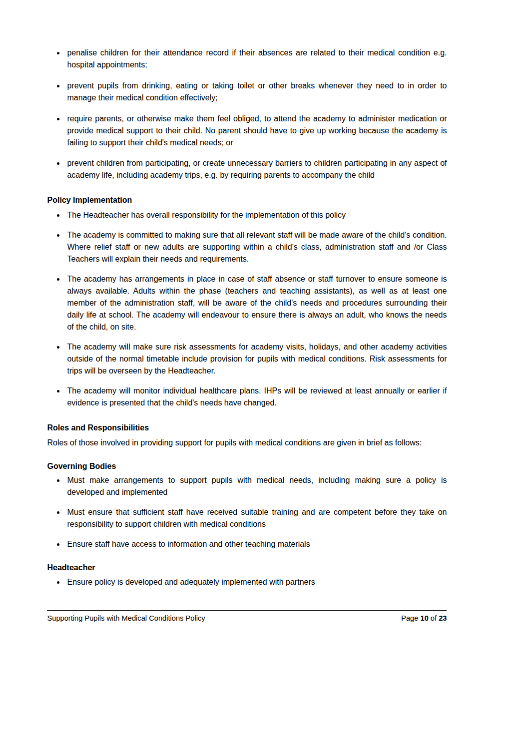penalise children for their attendance record if their absences are related to their medical condition e.g. hospital appointments;
prevent pupils from drinking, eating or taking toilet or other breaks whenever they need to in order to manage their medical condition effectively;
require parents, or otherwise make them feel obliged, to attend the academy to administer medication or provide medical support to their child. No parent should have to give up working because the academy is failing to support their child's medical needs; or
prevent children from participating, or create unnecessary barriers to children participating in any aspect of academy life, including academy trips, e.g. by requiring parents to accompany the child
Policy Implementation
The Headteacher has overall responsibility for the implementation of this policy
The academy is committed to making sure that all relevant staff will be made aware of the child's condition. Where relief staff or new adults are supporting within a child's class, administration staff and /or Class Teachers will explain their needs and requirements.
The academy has arrangements in place in case of staff absence or staff turnover to ensure someone is always available. Adults within the phase (teachers and teaching assistants), as well as at least one member of the administration staff, will be aware of the child's needs and procedures surrounding their daily life at school. The academy will endeavour to ensure there is always an adult, who knows the needs of the child, on site.
The academy will make sure risk assessments for academy visits, holidays, and other academy activities outside of the normal timetable include provision for pupils with medical conditions. Risk assessments for trips will be overseen by the Headteacher.
The academy will monitor individual healthcare plans. IHPs will be reviewed at least annually or earlier if evidence is presented that the child's needs have changed.
Roles and Responsibilities
Roles of those involved in providing support for pupils with medical conditions are given in brief as follows:
Governing Bodies
Must make arrangements to support pupils with medical needs, including making sure a policy is developed and implemented
Must ensure that sufficient staff have received suitable training and are competent before they take on responsibility to support children with medical conditions
Ensure staff have access to information and other teaching materials
Headteacher
Ensure policy is developed and adequately implemented with partners
Supporting Pupils with Medical Conditions Policy Page 10 of 23